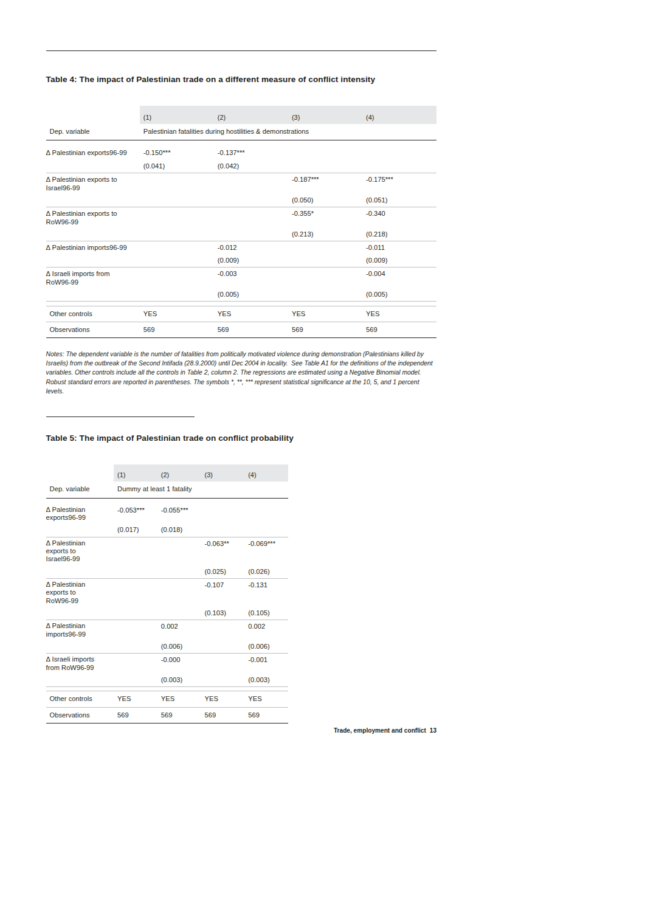Table 4: The impact of Palestinian trade on a different measure of conflict intensity
| | (1) | (2) | (3) | (4) |
| --- | --- | --- | --- | --- |
| Dep. variable | Palestinian fatalities during hostilities & demonstrations |
| Δ Palestinian exports96-99 | -0.150*** | -0.137*** | | |
| | (0.041) | (0.042) | | |
| Δ Palestinian exports to Israel96-99 | | | -0.187*** | -0.175*** |
| | | | (0.050) | (0.051) |
| Δ Palestinian exports to RoW96-99 | | | -0.355* | -0.340 |
| | | | (0.213) | (0.218) |
| Δ Palestinian imports96-99 | | -0.012 | | -0.011 |
| | | (0.009) | | (0.009) |
| Δ Israeli imports from RoW96-99 | | -0.003 | | -0.004 |
| | | (0.005) | | (0.005) |
| Other controls | YES | YES | YES | YES |
| Observations | 569 | 569 | 569 | 569 |
Notes: The dependent variable is the number of fatalities from politically motivated violence during demonstration (Palestinians killed by Israelis) from the outbreak of the Second Intifada (28.9.2000) until Dec 2004 in locality. See Table A1 for the definitions of the independent variables. Other controls include all the controls in Table 2, column 2. The regressions are estimated using a Negative Binomial model. Robust standard errors are reported in parentheses. The symbols *, **, *** represent statistical significance at the 10, 5, and 1 percent levels.
Table 5: The impact of Palestinian trade on conflict probability
| | (1) | (2) | (3) | (4) |
| --- | --- | --- | --- | --- |
| Dep. variable | Dummy at least 1 fatality |
| Δ Palestinian exports96-99 | -0.053*** | -0.055*** | | |
| | (0.017) | (0.018) | | |
| Δ Palestinian exports to Israel96-99 | | | -0.063** | -0.069*** |
| | | | (0.025) | (0.026) |
| Δ Palestinian exports to RoW96-99 | | | -0.107 | -0.131 |
| | | | (0.103) | (0.105) |
| Δ Palestinian imports96-99 | | 0.002 | | 0.002 |
| | | (0.006) | | (0.006) |
| Δ Israeli imports from RoW96-99 | | -0.000 | | -0.001 |
| | | (0.003) | | (0.003) |
| Other controls | YES | YES | YES | YES |
| Observations | 569 | 569 | 569 | 569 |
Trade, employment and conflict13